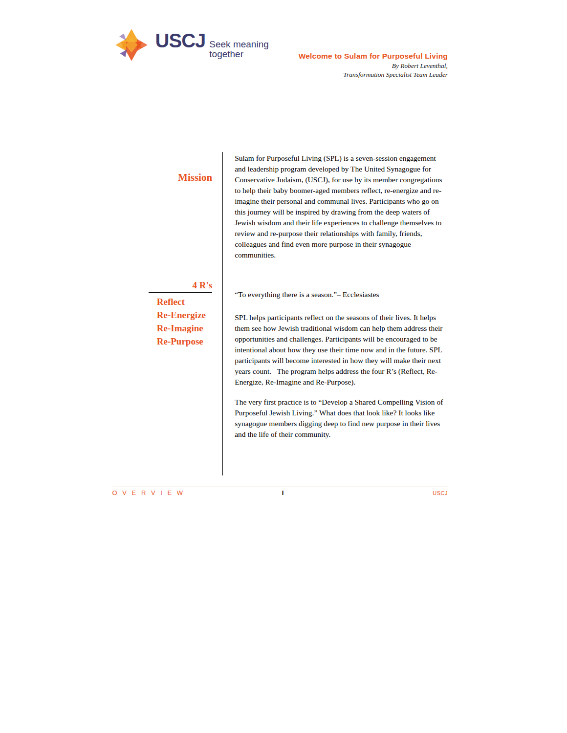USCJ Seek meaning
together
Welcome to Sulam for Purposeful Living
By Robert Leventhal,
Transformation Specialist Team Leader
Mission
4 R's
Reflect
Re-Energize
Re-Imagine
Re-Purpose
Sulam for Purposeful Living (SPL) is a seven-session engagement and leadership program developed by The United Synagogue for Conservative Judaism, (USCJ), for use by its member congregations to help their baby boomer-aged members reflect, re-energize and re-imagine their personal and communal lives. Participants who go on this journey will be inspired by drawing from the deep waters of Jewish wisdom and their life experiences to challenge themselves to review and re-purpose their relationships with family, friends, colleagues and find even more purpose in their synagogue communities.
“To everything there is a season.”– Ecclesiastes
SPL helps participants reflect on the seasons of their lives. It helps them see how Jewish traditional wisdom can help them address their opportunities and challenges. Participants will be encouraged to be intentional about how they use their time now and in the future. SPL participants will become interested in how they will make their next years count. The program helps address the four R’s (Reflect, Re-Energize, Re-Imagine and Re-Purpose).
The very first practice is to “Develop a Shared Compelling Vision of Purposeful Jewish Living.” What does that look like? It looks like synagogue members digging deep to find new purpose in their lives and the life of their community.
O V E R V I E W
I
USCJ